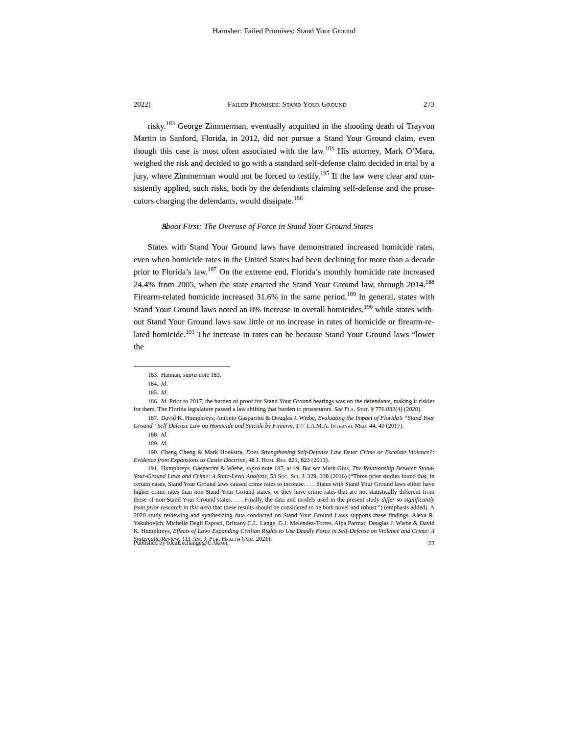Hamsher: Failed Promises: Stand Your Ground
2022] Failed Promises: Stand Your Ground 273
risky.183 George Zimmerman, eventually acquitted in the shooting death of Trayvon Martin in Sanford, Florida, in 2012, did not pursue a Stand Your Ground claim, even though this case is most often associated with the law.184 His attorney, Mark O’Mara, weighed the risk and decided to go with a standard self-defense claim decided in trial by a jury, where Zimmerman would not be forced to testify.185 If the law were clear and consistently applied, such risks, both by the defendants claiming self-defense and the prosecutors charging the defendants, would dissipate.186
A. Shoot First: The Overuse of Force in Stand Your Ground States
States with Stand Your Ground laws have demonstrated increased homicide rates, even when homicide rates in the United States had been declining for more than a decade prior to Florida’s law.187 On the extreme end, Florida’s monthly homicide rate increased 24.4% from 2005, when the state enacted the Stand Your Ground law, through 2014.188 Firearm-related homicide increased 31.6% in the same period.189 In general, states with Stand Your Ground laws noted an 8% increase in overall homicides,190 while states without Stand Your Ground laws saw little or no increase in rates of homicide or firearm-related homicide.191 The increase in rates can be because Stand Your Ground laws “lower the
183. Hannan, supra note 183.
184. Id.
185. Id.
186. Id. Prior to 2017, the burden of proof for Stand Your Ground hearings was on the defendants, making it riskier for them. The Florida legislature passed a law shifting that burden to prosecutors. See Fla. Stat. § 776.032(4) (2020).
187. David K. Humphreys, Antonio Gasparrini & Douglas J. Wiebe, Evaluating the Impact of Florida’s “Stand Your Ground” Self-Defense Law on Homicide and Suicide by Firearm, 177 J.A.M.A. Internal Med. 44, 49 (2017).
188. Id.
189. Id.
190. Cheng Cheng & Mark Hoekstra, Does Strengthening Self-Defense Law Deter Crime or Escalate Violence?: Evidence from Expansions to Castle Doctrine, 48 J. Hum. Res. 821, 823 (2013).
191. Humphreys, Gasparrini & Wiebe, supra note 187, at 49. But see Mark Gius, The Relationship Between Stand-Your-Ground Laws and Crime: A State-Level Analysis, 53 Soc. Sci. J. 329, 338 (2016) (“Three prior studies found that, in certain cases, Stand Your Ground laws caused crime rates to increase. . . . States with Stand Your Ground laws either have higher crime rates than non-Stand Your Ground states, or they have crime rates that are not statistically different from those of non-Stand Your Ground states. . . . Finally, the data and models used in the present study differ so significantly from prior research in this area that these results should be considered to be both novel and robust.”) (emphasis added). A 2020 study reviewing and synthesizing data conducted on Stand Your Ground Laws supports these findings. Alexa R. Yakubovich, Michelle Degli Esposti, Brittany C.L. Lange, G.J. Melendez-Torres, Alpa Parmar, Douglas J. Wiebe & David K. Humphreys, Effects of Laws Expanding Civilian Rights to Use Deadly Force in Self-Defense on Violence and Crime: A Systematic Review, 111 Am. J. Pub. Health (Apr. 2021).
Published by IdeaExchange@UAkron, 23